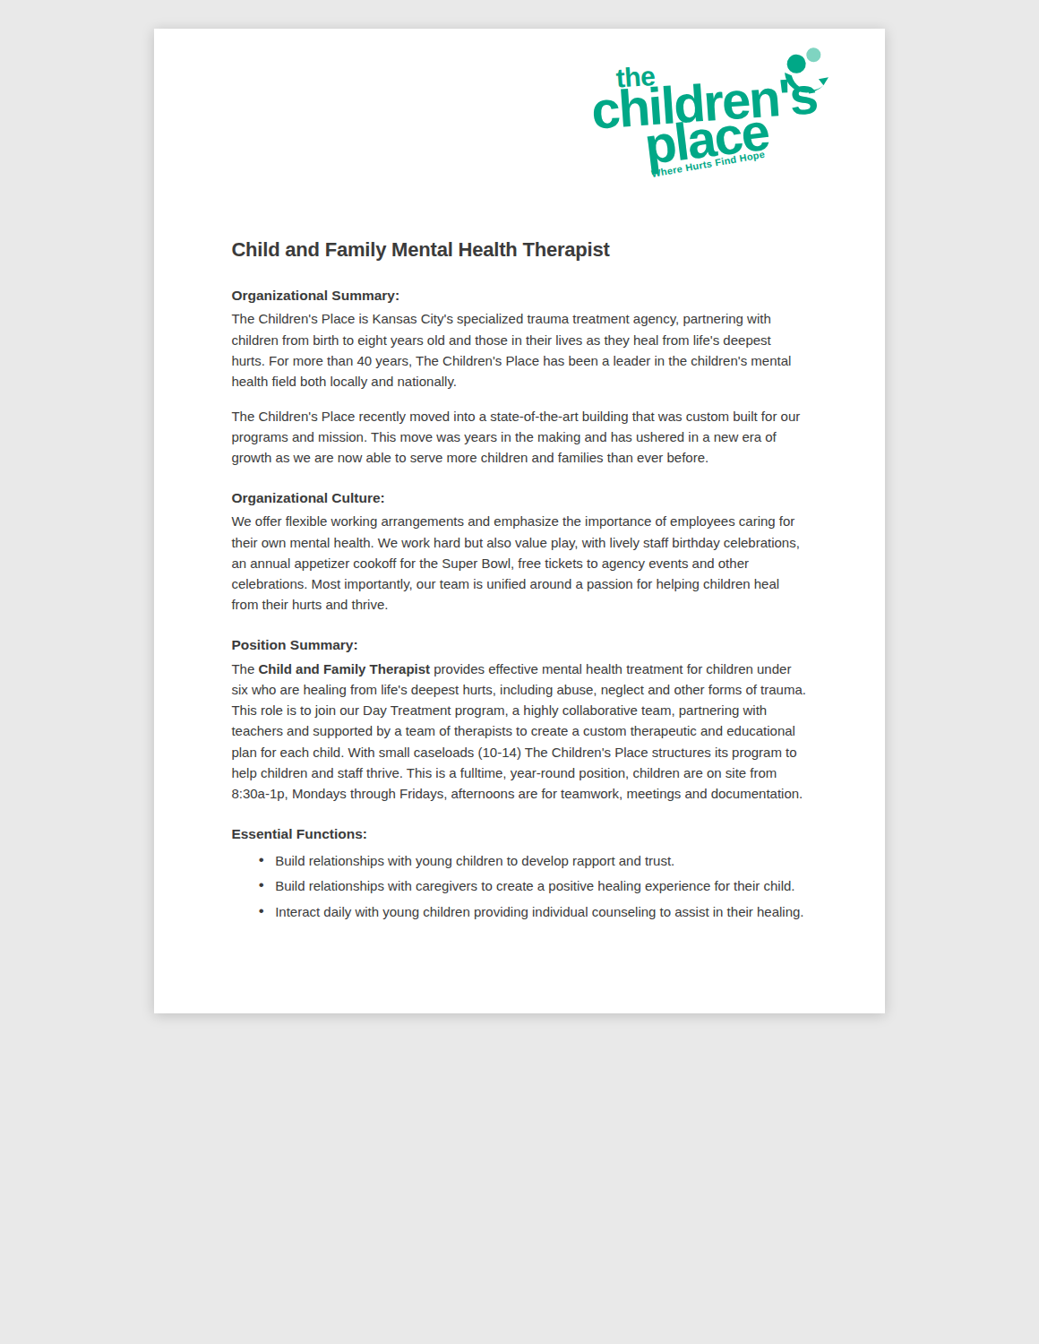the children's place Where Hurts Find Hope
Child and Family Mental Health Therapist
Organizational Summary:
The Children's Place is Kansas City's specialized trauma treatment agency, partnering with children from birth to eight years old and those in their lives as they heal from life's deepest hurts. For more than 40 years, The Children's Place has been a leader in the children's mental health field both locally and nationally.
The Children's Place recently moved into a state-of-the-art building that was custom built for our programs and mission. This move was years in the making and has ushered in a new era of growth as we are now able to serve more children and families than ever before.
Organizational Culture:
We offer flexible working arrangements and emphasize the importance of employees caring for their own mental health. We work hard but also value play, with lively staff birthday celebrations, an annual appetizer cookoff for the Super Bowl, free tickets to agency events and other celebrations. Most importantly, our team is unified around a passion for helping children heal from their hurts and thrive.
Position Summary:
The Child and Family Therapist provides effective mental health treatment for children under six who are healing from life's deepest hurts, including abuse, neglect and other forms of trauma. This role is to join our Day Treatment program, a highly collaborative team, partnering with teachers and supported by a team of therapists to create a custom therapeutic and educational plan for each child. With small caseloads (10-14) The Children's Place structures its program to help children and staff thrive. This is a fulltime, year-round position, children are on site from 8:30a-1p, Mondays through Fridays, afternoons are for teamwork, meetings and documentation.
Essential Functions:
Build relationships with young children to develop rapport and trust.
Build relationships with caregivers to create a positive healing experience for their child.
Interact daily with young children providing individual counseling to assist in their healing.